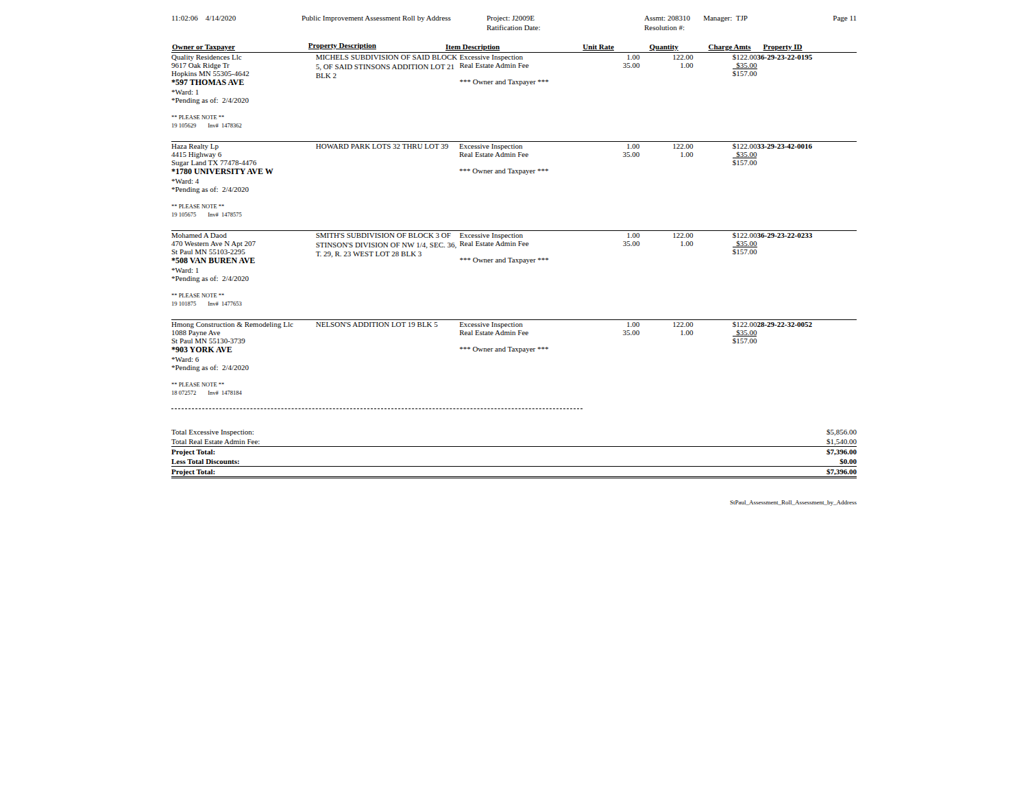11:02:06 4/14/2020
Public Improvement Assessment Roll by Address
Project: J2009E
Assmt: 208310 Manager: TJP
Page 11
Ratification Date:
Resolution #:
| Owner or Taxpayer | Property Description | Item Description | Unit Rate | Quantity | Charge Amts | Property ID |
| Quality Residences Llc 9617 Oak Ridge Tr Hopkins MN 55305-4642 *597 THOMAS AVE *Ward: 1 *Pending as of: 2/4/2020 ** PLEASE NOTE ** 19 105629 Inv# 1478362 | MICHELS SUBDIVISION OF SAID BLOCK 5, OF SAID STINSONS ADDITION LOT 21 BLK 2 | Excessive Inspection Real Estate Admin Fee *** Owner and Taxpayer *** | 1.00 35.00 | 122.00 1.00 | $122.00 $35.00 $157.00 | 36-29-23-22-0195 |
| Haza Realty Lp 4415 Highway 6 Sugar Land TX 77478-4476 *1780 UNIVERSITY AVE W *Ward: 4 *Pending as of: 2/4/2020 ** PLEASE NOTE ** 19 105675 Inv# 1478575 | HOWARD PARK LOTS 32 THRU LOT 39 | Excessive Inspection Real Estate Admin Fee *** Owner and Taxpayer *** | 1.00 35.00 | 122.00 1.00 | $122.00 $35.00 $157.00 | 33-29-23-42-0016 |
| Mohamed A Daod 470 Western Ave N Apt 207 St Paul MN 55103-2295 *508 VAN BUREN AVE *Ward: 1 *Pending as of: 2/4/2020 ** PLEASE NOTE ** 19 101875 Inv# 1477653 | SMITH'S SUBDIVISION OF BLOCK 3 OF STINSON'S DIVISION OF NW 1/4, SEC. 36, T. 29, R. 23 WEST LOT 28 BLK 3 | Excessive Inspection Real Estate Admin Fee *** Owner and Taxpayer *** | 1.00 35.00 | 122.00 1.00 | $122.00 $35.00 $157.00 | 36-29-23-22-0233 |
| Hmong Construction & Remodeling Llc 1088 Payne Ave St Paul MN 55130-3739 *903 YORK AVE *Ward: 6 *Pending as of: 2/4/2020 ** PLEASE NOTE ** 18 072572 Inv# 1478184 | NELSON'S ADDITION LOT 19 BLK 5 | Excessive Inspection Real Estate Admin Fee *** Owner and Taxpayer *** | 1.00 35.00 | 122.00 1.00 | $122.00 $35.00 $157.00 | 28-29-22-32-0052 |
| Total Excessive Inspection: | $5,856.00 |
| Total Real Estate Admin Fee: | $1,540.00 |
| Project Total: | $7,396.00 |
| Less Total Discounts: | $0.00 |
| Project Total: | $7,396.00 |
StPaul_Assessment_Roll_Assessment_by_Address